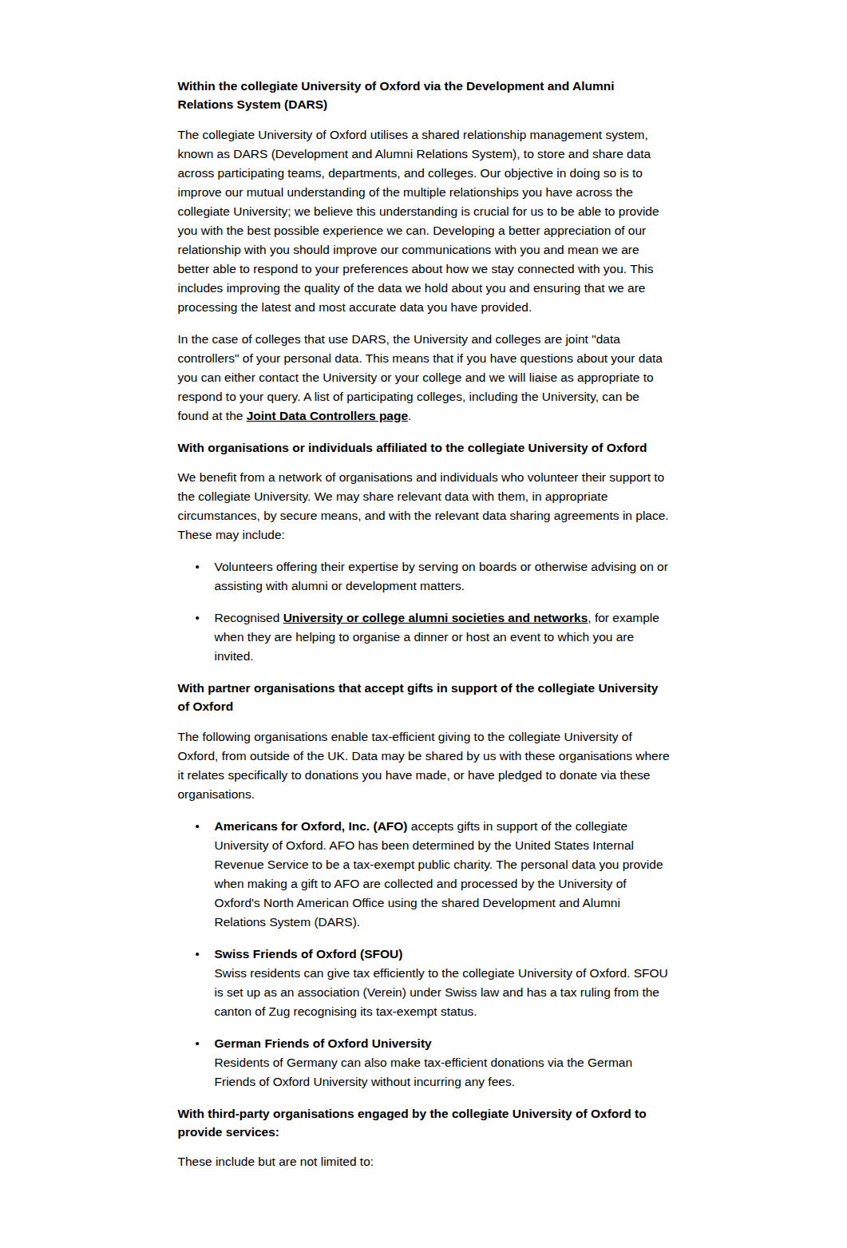Within the collegiate University of Oxford via the Development and Alumni Relations System (DARS)
The collegiate University of Oxford utilises a shared relationship management system, known as DARS (Development and Alumni Relations System), to store and share data across participating teams, departments, and colleges. Our objective in doing so is to improve our mutual understanding of the multiple relationships you have across the collegiate University; we believe this understanding is crucial for us to be able to provide you with the best possible experience we can. Developing a better appreciation of our relationship with you should improve our communications with you and mean we are better able to respond to your preferences about how we stay connected with you. This includes improving the quality of the data we hold about you and ensuring that we are processing the latest and most accurate data you have provided.
In the case of colleges that use DARS, the University and colleges are joint "data controllers" of your personal data. This means that if you have questions about your data you can either contact the University or your college and we will liaise as appropriate to respond to your query. A list of participating colleges, including the University, can be found at the Joint Data Controllers page.
With organisations or individuals affiliated to the collegiate University of Oxford
We benefit from a network of organisations and individuals who volunteer their support to the collegiate University. We may share relevant data with them, in appropriate circumstances, by secure means, and with the relevant data sharing agreements in place. These may include:
Volunteers offering their expertise by serving on boards or otherwise advising on or assisting with alumni or development matters.
Recognised University or college alumni societies and networks, for example when they are helping to organise a dinner or host an event to which you are invited.
With partner organisations that accept gifts in support of the collegiate University of Oxford
The following organisations enable tax-efficient giving to the collegiate University of Oxford, from outside of the UK. Data may be shared by us with these organisations where it relates specifically to donations you have made, or have pledged to donate via these organisations.
Americans for Oxford, Inc. (AFO) accepts gifts in support of the collegiate University of Oxford. AFO has been determined by the United States Internal Revenue Service to be a tax-exempt public charity. The personal data you provide when making a gift to AFO are collected and processed by the University of Oxford's North American Office using the shared Development and Alumni Relations System (DARS).
Swiss Friends of Oxford (SFOU)
Swiss residents can give tax efficiently to the collegiate University of Oxford. SFOU is set up as an association (Verein) under Swiss law and has a tax ruling from the canton of Zug recognising its tax-exempt status.
German Friends of Oxford University
Residents of Germany can also make tax-efficient donations via the German Friends of Oxford University without incurring any fees.
With third-party organisations engaged by the collegiate University of Oxford to provide services:
These include but are not limited to: